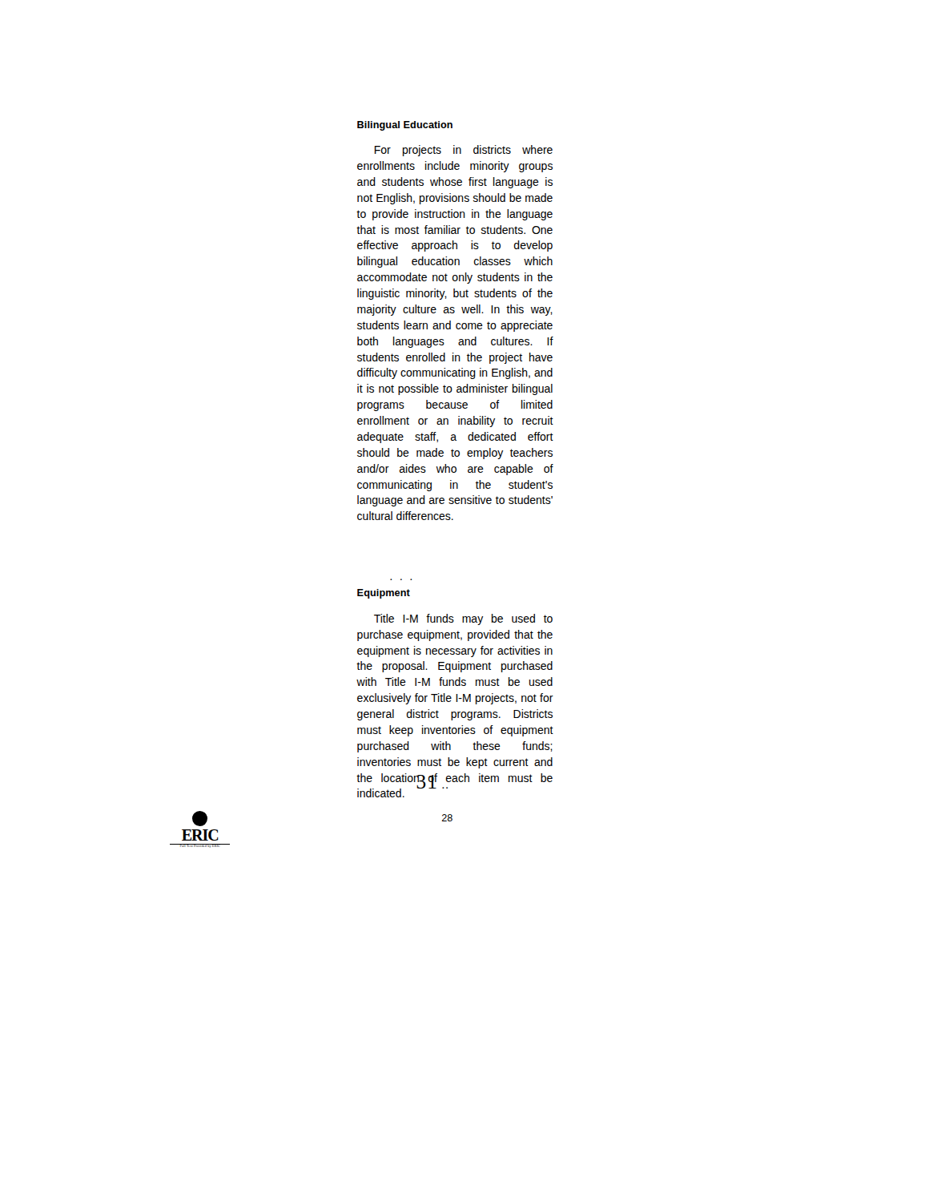Bilingual Education
For projects in districts where enrollments include minority groups and students whose first language is not English, provisions should be made to provide instruction in the language that is most familiar to students. One effective approach is to develop bilingual education classes which accommodate not only students in the linguistic minority, but students of the majority culture as well. In this way, students learn and come to appreciate both languages and cultures. If students enrolled in the project have difficulty communicating in English, and it is not possible to administer bilingual programs because of limited enrollment or an inability to recruit adequate staff, a dedicated effort should be made to employ teachers and/or aides who are capable of communicating in the student's language and are sensitive to students' cultural differences.
· · ·
Equipment
Title I-M funds may be used to purchase equipment, provided that the equipment is necessary for activities in the proposal. Equipment purchased with Title I-M funds must be used exclusively for Title I-M projects, not for general district programs. Districts must keep inventories of equipment purchased with these funds; inventories must be kept current and the location of each item must be indicated.
31 ..
28
ERIC
Full Text Provided by ERIC